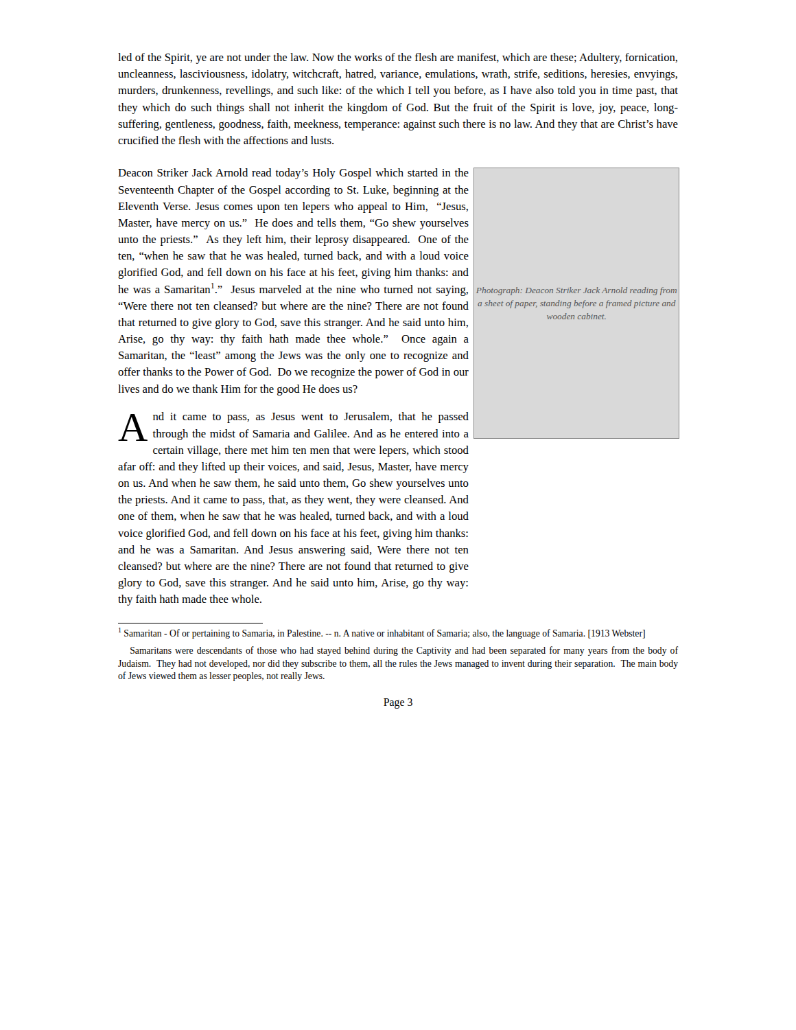led of the Spirit, ye are not under the law. Now the works of the flesh are manifest, which are these; Adultery, fornication, uncleanness, lasciviousness, idolatry, witchcraft, hatred, variance, emulations, wrath, strife, seditions, heresies, envyings, murders, drunkenness, revellings, and such like: of the which I tell you before, as I have also told you in time past, that they which do such things shall not inherit the kingdom of God. But the fruit of the Spirit is love, joy, peace, long-suffering, gentleness, goodness, faith, meekness, temperance: against such there is no law. And they that are Christ’s have crucified the flesh with the affections and lusts.
Photograph: Deacon Striker Jack Arnold reading from a sheet of paper, standing before a framed picture and wooden cabinet.
Deacon Striker Jack Arnold read today’s Holy Gospel which started in the Seventeenth Chapter of the Gospel according to St. Luke, beginning at the Eleventh Verse. Jesus comes upon ten lepers who appeal to Him, “Jesus, Master, have mercy on us.” He does and tells them, “Go shew yourselves unto the priests.” As they left him, their leprosy disappeared. One of the ten, “when he saw that he was healed, turned back, and with a loud voice glorified God, and fell down on his face at his feet, giving him thanks: and he was a Samaritan1.” Jesus marveled at the nine who turned not saying, “Were there not ten cleansed? but where are the nine? There are not found that returned to give glory to God, save this stranger. And he said unto him, Arise, go thy way: thy faith hath made thee whole.” Once again a Samaritan, the “least” among the Jews was the only one to recognize and offer thanks to the Power of God. Do we recognize the power of God in our lives and do we thank Him for the good He does us?
And it came to pass, as Jesus went to Jerusalem, that he passed through the midst of Samaria and Galilee. And as he entered into a certain village, there met him ten men that were lepers, which stood afar off: and they lifted up their voices, and said, Jesus, Master, have mercy on us. And when he saw them, he said unto them, Go shew yourselves unto the priests. And it came to pass, that, as they went, they were cleansed. And one of them, when he saw that he was healed, turned back, and with a loud voice glorified God, and fell down on his face at his feet, giving him thanks: and he was a Samaritan. And Jesus answering said, Were there not ten cleansed? but where are the nine? There are not found that returned to give glory to God, save this stranger. And he said unto him, Arise, go thy way: thy faith hath made thee whole.
1 Samaritan - Of or pertaining to Samaria, in Palestine. -- n. A native or inhabitant of Samaria; also, the language of Samaria. [1913 Webster]
Samaritans were descendants of those who had stayed behind during the Captivity and had been separated for many years from the body of Judaism. They had not developed, nor did they subscribe to them, all the rules the Jews managed to invent during their separation. The main body of Jews viewed them as lesser peoples, not really Jews.
Page 3